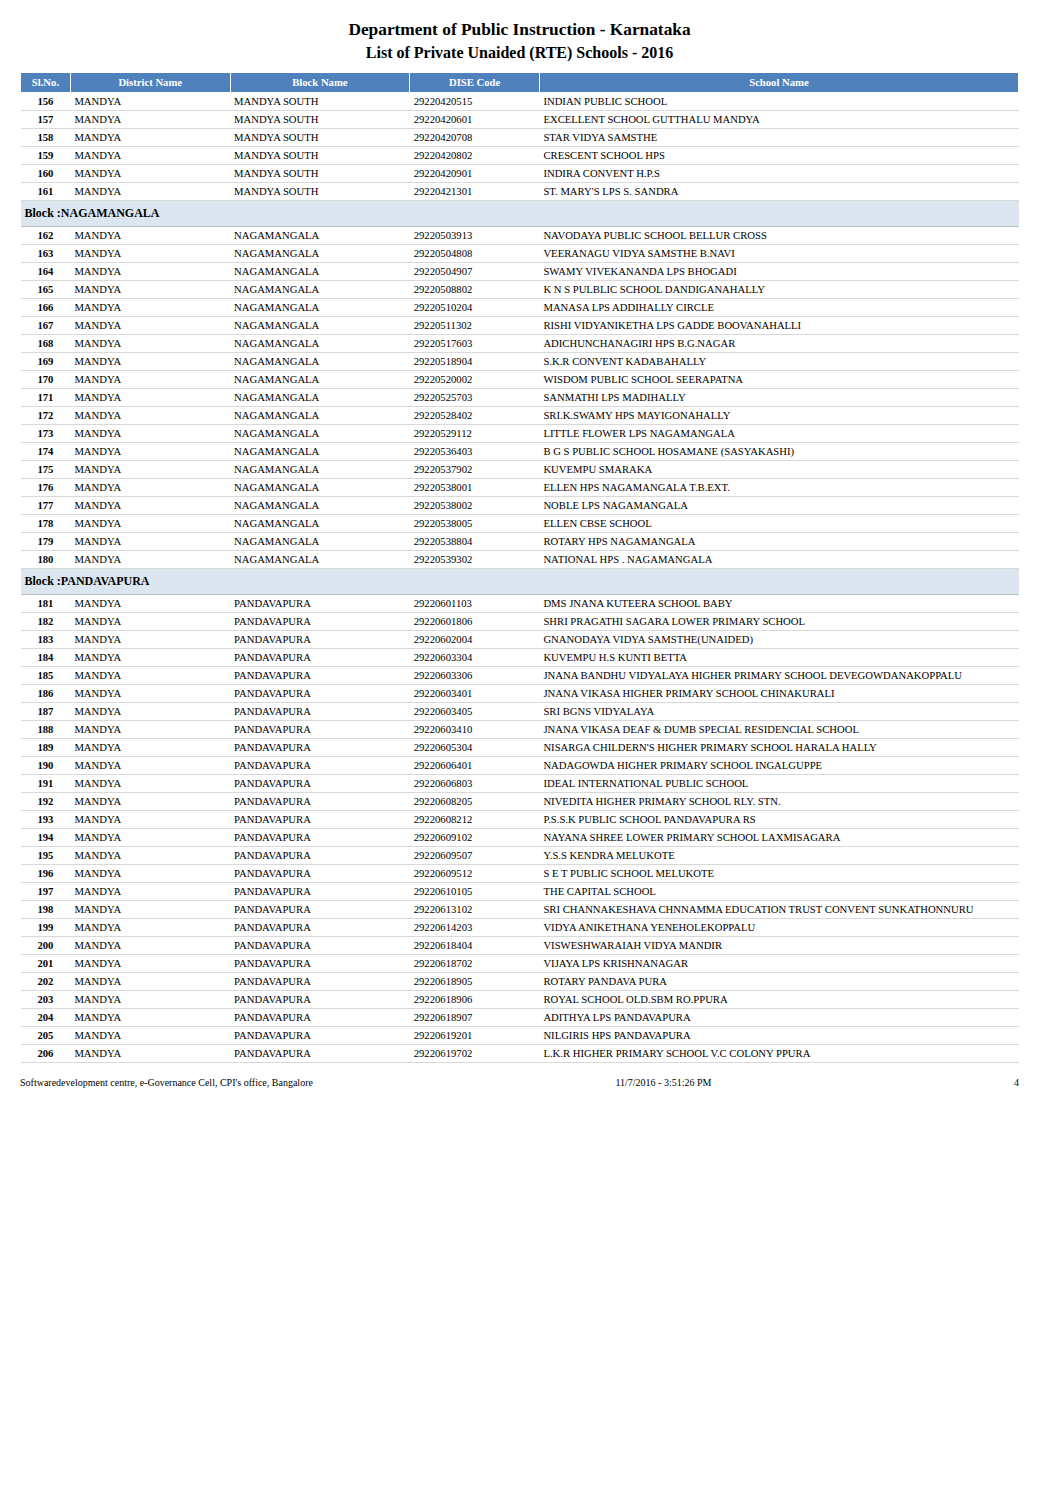Department of Public Instruction - Karnataka
List of Private Unaided (RTE) Schools - 2016
| Sl.No. | District Name | Block Name | DISE Code | School Name |
| --- | --- | --- | --- | --- |
| 156 | MANDYA | MANDYA SOUTH | 29220420515 | INDIAN PUBLIC SCHOOL |
| 157 | MANDYA | MANDYA SOUTH | 29220420601 | EXCELLENT SCHOOL GUTTHALU MANDYA |
| 158 | MANDYA | MANDYA SOUTH | 29220420708 | STAR VIDYA SAMSTHE |
| 159 | MANDYA | MANDYA SOUTH | 29220420802 | CRESCENT SCHOOL HPS |
| 160 | MANDYA | MANDYA SOUTH | 29220420901 | INDIRA CONVENT H.P.S |
| 161 | MANDYA | MANDYA SOUTH | 29220421301 | ST. MARY'S LPS S. SANDRA |
| Block :NAGAMANGALA |
| 162 | MANDYA | NAGAMANGALA | 29220503913 | NAVODAYA PUBLIC SCHOOL BELLUR CROSS |
| 163 | MANDYA | NAGAMANGALA | 29220504808 | VEERANAGU VIDYA SAMSTHE B.NAVI |
| 164 | MANDYA | NAGAMANGALA | 29220504907 | SWAMY VIVEKANANDA LPS BHOGADI |
| 165 | MANDYA | NAGAMANGALA | 29220508802 | K N S PULBLIC SCHOOL DANDIGANAHALLY |
| 166 | MANDYA | NAGAMANGALA | 29220510204 | MANASA LPS ADDIHALLY CIRCLE |
| 167 | MANDYA | NAGAMANGALA | 29220511302 | RISHI VIDYANIKETHA LPS GADDE BOOVANAHALLI |
| 168 | MANDYA | NAGAMANGALA | 29220517603 | ADICHUNCHANAGIRI HPS B.G.NAGAR |
| 169 | MANDYA | NAGAMANGALA | 29220518904 | S.K.R CONVENT KADABAHALLY |
| 170 | MANDYA | NAGAMANGALA | 29220520002 | WISDOM PUBLIC SCHOOL SEERAPATNA |
| 171 | MANDYA | NAGAMANGALA | 29220525703 | SANMATHI LPS MADIHALLY |
| 172 | MANDYA | NAGAMANGALA | 29220528402 | SRI.K.SWAMY HPS MAYIGONAHALLY |
| 173 | MANDYA | NAGAMANGALA | 29220529112 | LITTLE FLOWER LPS NAGAMANGALA |
| 174 | MANDYA | NAGAMANGALA | 29220536403 | B G S PUBLIC SCHOOL HOSAMANE (SASYAKASHI) |
| 175 | MANDYA | NAGAMANGALA | 29220537902 | KUVEMPU SMARAKA |
| 176 | MANDYA | NAGAMANGALA | 29220538001 | ELLEN HPS NAGAMANGALA T.B.EXT. |
| 177 | MANDYA | NAGAMANGALA | 29220538002 | NOBLE LPS NAGAMANGALA |
| 178 | MANDYA | NAGAMANGALA | 29220538005 | ELLEN CBSE SCHOOL |
| 179 | MANDYA | NAGAMANGALA | 29220538804 | ROTARY HPS NAGAMANGALA |
| 180 | MANDYA | NAGAMANGALA | 29220539302 | NATIONAL HPS . NAGAMANGALA |
| Block :PANDAVAPURA |
| 181 | MANDYA | PANDAVAPURA | 29220601103 | DMS JNANA KUTEERA SCHOOL BABY |
| 182 | MANDYA | PANDAVAPURA | 29220601806 | SHRI PRAGATHI SAGARA LOWER PRIMARY SCHOOL |
| 183 | MANDYA | PANDAVAPURA | 29220602004 | GNANODAYA VIDYA SAMSTHE(UNAIDED) |
| 184 | MANDYA | PANDAVAPURA | 29220603304 | KUVEMPU H.S KUNTI BETTA |
| 185 | MANDYA | PANDAVAPURA | 29220603306 | JNANA BANDHU VIDYALAYA HIGHER PRIMARY SCHOOL DEVEGOWDANAKOPPALU |
| 186 | MANDYA | PANDAVAPURA | 29220603401 | JNANA VIKASA HIGHER PRIMARY SCHOOL CHINAKURALI |
| 187 | MANDYA | PANDAVAPURA | 29220603405 | SRI BGNS VIDYALAYA |
| 188 | MANDYA | PANDAVAPURA | 29220603410 | JNANA VIKASA DEAF & DUMB SPECIAL RESIDENCIAL SCHOOL |
| 189 | MANDYA | PANDAVAPURA | 29220605304 | NISARGA CHILDERN'S HIGHER PRIMARY SCHOOL HARALA HALLY |
| 190 | MANDYA | PANDAVAPURA | 29220606401 | NADAGOWDA HIGHER PRIMARY SCHOOL INGALGUPPE |
| 191 | MANDYA | PANDAVAPURA | 29220606803 | IDEAL INTERNATIONAL PUBLIC SCHOOL |
| 192 | MANDYA | PANDAVAPURA | 29220608205 | NIVEDITA HIGHER PRIMARY SCHOOL RLY. STN. |
| 193 | MANDYA | PANDAVAPURA | 29220608212 | P.S.S.K PUBLIC SCHOOL PANDAVAPURA RS |
| 194 | MANDYA | PANDAVAPURA | 29220609102 | NAYANA SHREE LOWER PRIMARY SCHOOL LAXMISAGARA |
| 195 | MANDYA | PANDAVAPURA | 29220609507 | Y.S.S KENDRA MELUKOTE |
| 196 | MANDYA | PANDAVAPURA | 29220609512 | S E T PUBLIC SCHOOL MELUKOTE |
| 197 | MANDYA | PANDAVAPURA | 29220610105 | THE CAPITAL SCHOOL |
| 198 | MANDYA | PANDAVAPURA | 29220613102 | SRI CHANNAKESHAVA CHNNAMMA EDUCATION TRUST CONVENT SUNKATHONNURU |
| 199 | MANDYA | PANDAVAPURA | 29220614203 | VIDYA ANIKETHANA YENEHOLEKOPPALU |
| 200 | MANDYA | PANDAVAPURA | 29220618404 | VISWESHWARAIAH VIDYA MANDIR |
| 201 | MANDYA | PANDAVAPURA | 29220618702 | VIJAYA LPS KRISHNANAGAR |
| 202 | MANDYA | PANDAVAPURA | 29220618905 | ROTARY PANDAVA PURA |
| 203 | MANDYA | PANDAVAPURA | 29220618906 | ROYAL SCHOOL OLD.SBM RO.PPURA |
| 204 | MANDYA | PANDAVAPURA | 29220618907 | ADITHYA LPS PANDAVAPURA |
| 205 | MANDYA | PANDAVAPURA | 29220619201 | NILGIRIS HPS PANDAVAPURA |
| 206 | MANDYA | PANDAVAPURA | 29220619702 | L.K.R HIGHER PRIMARY SCHOOL V.C COLONY PPURA |
Softwaredevelopment centre, e-Governance Cell, CPI's office, Bangalore
11/7/2016 - 3:51:26 PM
4